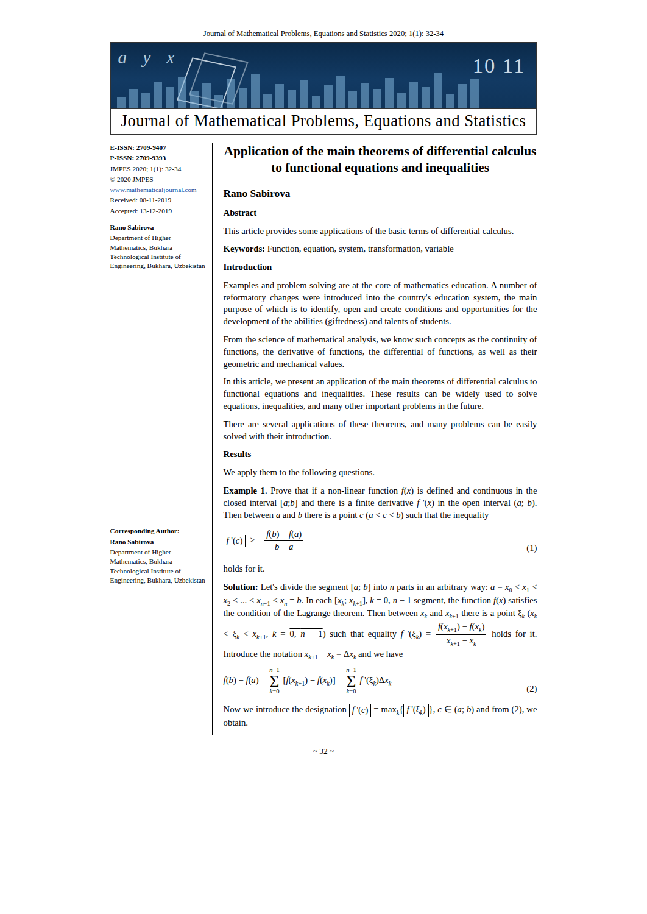Journal of Mathematical Problems, Equations and Statistics 2020; 1(1): 32-34
ayx
10 11
Journal of Mathematical Problems, Equations and Statistics
E-ISSN: 2709-9407
P-ISSN: 2709-9393
JMPES 2020; 1(1): 32-34
© 2020 JMPES
www.mathematicaljournal.com
Received: 08-11-2019
Accepted: 13-12-2019
Rano Sabirova
Department of Higher Mathematics, Bukhara Technological Institute of Engineering, Bukhara, Uzbekistan
Corresponding Author:
Rano Sabirova
Department of Higher Mathematics, Bukhara Technological Institute of Engineering, Bukhara, Uzbekistan
Application of the main theorems of differential calculus to functional equations and inequalities
Rano Sabirova
Abstract
This article provides some applications of the basic terms of differential calculus.
Keywords: Function, equation, system, transformation, variable
Introduction
Examples and problem solving are at the core of mathematics education. A number of reformatory changes were introduced into the country's education system, the main purpose of which is to identify, open and create conditions and opportunities for the development of the abilities (giftedness) and talents of students.
From the science of mathematical analysis, we know such concepts as the continuity of functions, the derivative of functions, the differential of functions, as well as their geometric and mechanical values.
In this article, we present an application of the main theorems of differential calculus to functional equations and inequalities. These results can be widely used to solve equations, inequalities, and many other important problems in the future.
There are several applications of these theorems, and many problems can be easily solved with their introduction.
Results
We apply them to the following questions.
Example 1. Prove that if a non-linear function f(x) is defined and continuous in the closed interval [a;b] and there is a finite derivative f '(x) in the open interval (a; b). Then between a and b there is a point c (a < c < b) such that the inequality
f '(c) > f(b) − f(a) b − a (1)
holds for it.
Solution: Let's divide the segment [a; b] into n parts in an arbitrary way: a = x0 < x1 < x2 < ... < xn−1 < xn = b. In each [xk; xk+1], k = 0, n − 1 segment, the function f(x) satisfies the condition of the Lagrange theorem. Then between xk and xk+1 there is a point ξk (xk < ξk < xk+1, k = 0, n − 1) such that equality f '(ξk) = f(xk+1) − f(xk) xk+1 − xk holds for it. Introduce the notation xk+1 − xk = Δxk and we have
f(b) − f(a) = n−1 Σk=0 [f(xk+1) − f(xk)] = n−1 Σk=0 f '(ξk)Δxk (2)
Now we introduce the designation f '(c) = maxk{f '(ξk)}, c ∈ (a; b) and from (2), we obtain.
~ 32 ~